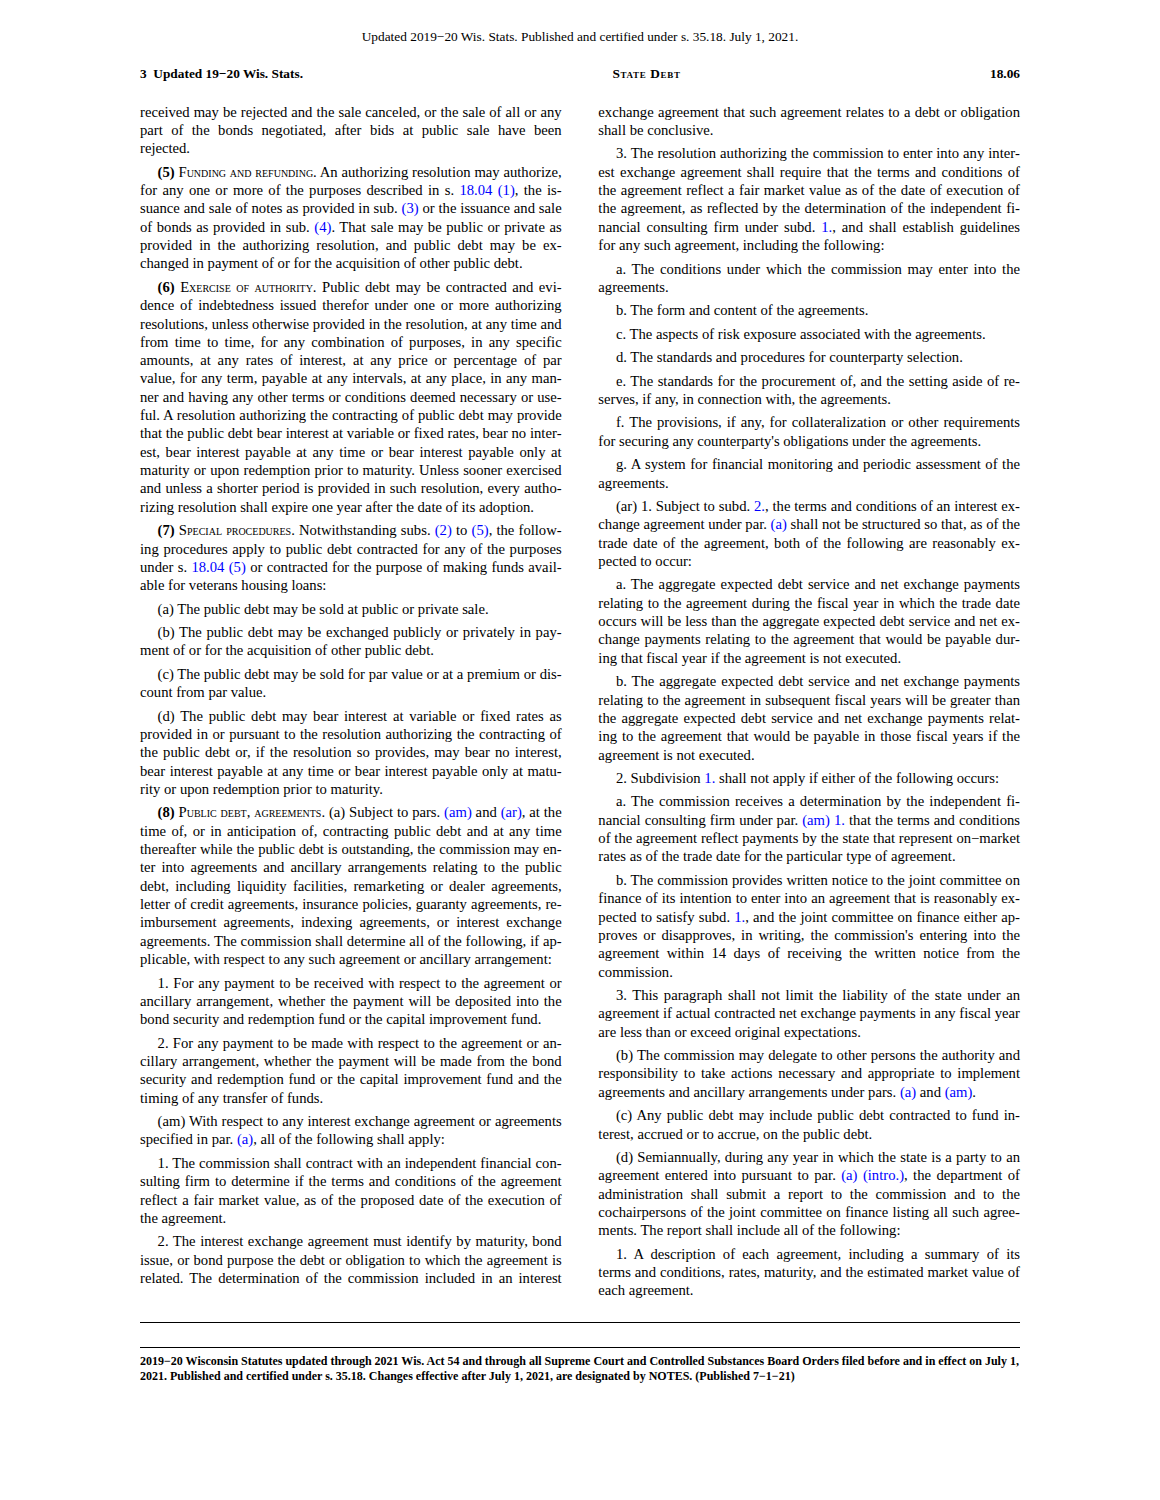Updated 2019−20 Wis. Stats. Published and certified under s. 35.18. July 1, 2021.
3 Updated 19−20 Wis. Stats. State Debt 18.06
received may be rejected and the sale canceled, or the sale of all or any part of the bonds negotiated, after bids at public sale have been rejected.
(5) Funding and refunding. An authorizing resolution may authorize, for any one or more of the purposes described in s. 18.04 (1), the issuance and sale of notes as provided in sub. (3) or the issuance and sale of bonds as provided in sub. (4). That sale may be public or private as provided in the authorizing resolution, and public debt may be exchanged in payment of or for the acquisition of other public debt.
(6) Exercise of authority. Public debt may be contracted and evidence of indebtedness issued therefor under one or more authorizing resolutions, unless otherwise provided in the resolution, at any time and from time to time, for any combination of purposes, in any specific amounts, at any rates of interest, at any price or percentage of par value, for any term, payable at any intervals, at any place, in any manner and having any other terms or conditions deemed necessary or useful. A resolution authorizing the contracting of public debt may provide that the public debt bear interest at variable or fixed rates, bear no interest, bear interest payable at any time or bear interest payable only at maturity or upon redemption prior to maturity. Unless sooner exercised and unless a shorter period is provided in such resolution, every authorizing resolution shall expire one year after the date of its adoption.
(7) Special procedures. Notwithstanding subs. (2) to (5), the following procedures apply to public debt contracted for any of the purposes under s. 18.04 (5) or contracted for the purpose of making funds available for veterans housing loans:
(a) The public debt may be sold at public or private sale.
(b) The public debt may be exchanged publicly or privately in payment of or for the acquisition of other public debt.
(c) The public debt may be sold for par value or at a premium or discount from par value.
(d) The public debt may bear interest at variable or fixed rates as provided in or pursuant to the resolution authorizing the contracting of the public debt or, if the resolution so provides, may bear no interest, bear interest payable at any time or bear interest payable only at maturity or upon redemption prior to maturity.
(8) Public debt, agreements. (a) Subject to pars. (am) and (ar), at the time of, or in anticipation of, contracting public debt and at any time thereafter while the public debt is outstanding, the commission may enter into agreements and ancillary arrangements relating to the public debt, including liquidity facilities, remarketing or dealer agreements, letter of credit agreements, insurance policies, guaranty agreements, reimbursement agreements, indexing agreements, or interest exchange agreements. The commission shall determine all of the following, if applicable, with respect to any such agreement or ancillary arrangement:
1. For any payment to be received with respect to the agreement or ancillary arrangement, whether the payment will be deposited into the bond security and redemption fund or the capital improvement fund.
2. For any payment to be made with respect to the agreement or ancillary arrangement, whether the payment will be made from the bond security and redemption fund or the capital improvement fund and the timing of any transfer of funds.
(am) With respect to any interest exchange agreement or agreements specified in par. (a), all of the following shall apply:
1. The commission shall contract with an independent financial consulting firm to determine if the terms and conditions of the agreement reflect a fair market value, as of the proposed date of the execution of the agreement.
2. The interest exchange agreement must identify by maturity, bond issue, or bond purpose the debt or obligation to which the agreement is related. The determination of the commission included in an interest exchange agreement that such agreement relates to a debt or obligation shall be conclusive.
3. The resolution authorizing the commission to enter into any interest exchange agreement shall require that the terms and conditions of the agreement reflect a fair market value as of the date of execution of the agreement, as reflected by the determination of the independent financial consulting firm under subd. 1., and shall establish guidelines for any such agreement, including the following:
a. The conditions under which the commission may enter into the agreements.
b. The form and content of the agreements.
c. The aspects of risk exposure associated with the agreements.
d. The standards and procedures for counterparty selection.
e. The standards for the procurement of, and the setting aside of reserves, if any, in connection with, the agreements.
f. The provisions, if any, for collateralization or other requirements for securing any counterparty's obligations under the agreements.
g. A system for financial monitoring and periodic assessment of the agreements.
(ar) 1. Subject to subd. 2., the terms and conditions of an interest exchange agreement under par. (a) shall not be structured so that, as of the trade date of the agreement, both of the following are reasonably expected to occur:
a. The aggregate expected debt service and net exchange payments relating to the agreement during the fiscal year in which the trade date occurs will be less than the aggregate expected debt service and net exchange payments relating to the agreement that would be payable during that fiscal year if the agreement is not executed.
b. The aggregate expected debt service and net exchange payments relating to the agreement in subsequent fiscal years will be greater than the aggregate expected debt service and net exchange payments relating to the agreement that would be payable in those fiscal years if the agreement is not executed.
2. Subdivision 1. shall not apply if either of the following occurs:
a. The commission receives a determination by the independent financial consulting firm under par. (am) 1. that the terms and conditions of the agreement reflect payments by the state that represent on−market rates as of the trade date for the particular type of agreement.
b. The commission provides written notice to the joint committee on finance of its intention to enter into an agreement that is reasonably expected to satisfy subd. 1., and the joint committee on finance either approves or disapproves, in writing, the commission's entering into the agreement within 14 days of receiving the written notice from the commission.
3. This paragraph shall not limit the liability of the state under an agreement if actual contracted net exchange payments in any fiscal year are less than or exceed original expectations.
(b) The commission may delegate to other persons the authority and responsibility to take actions necessary and appropriate to implement agreements and ancillary arrangements under pars. (a) and (am).
(c) Any public debt may include public debt contracted to fund interest, accrued or to accrue, on the public debt.
(d) Semiannually, during any year in which the state is a party to an agreement entered into pursuant to par. (a) (intro.), the department of administration shall submit a report to the commission and to the cochairpersons of the joint committee on finance listing all such agreements. The report shall include all of the following:
1. A description of each agreement, including a summary of its terms and conditions, rates, maturity, and the estimated market value of each agreement.
2019−20 Wisconsin Statutes updated through 2021 Wis. Act 54 and through all Supreme Court and Controlled Substances Board Orders filed before and in effect on July 1, 2021. Published and certified under s. 35.18. Changes effective after July 1, 2021, are designated by NOTES. (Published 7−1−21)